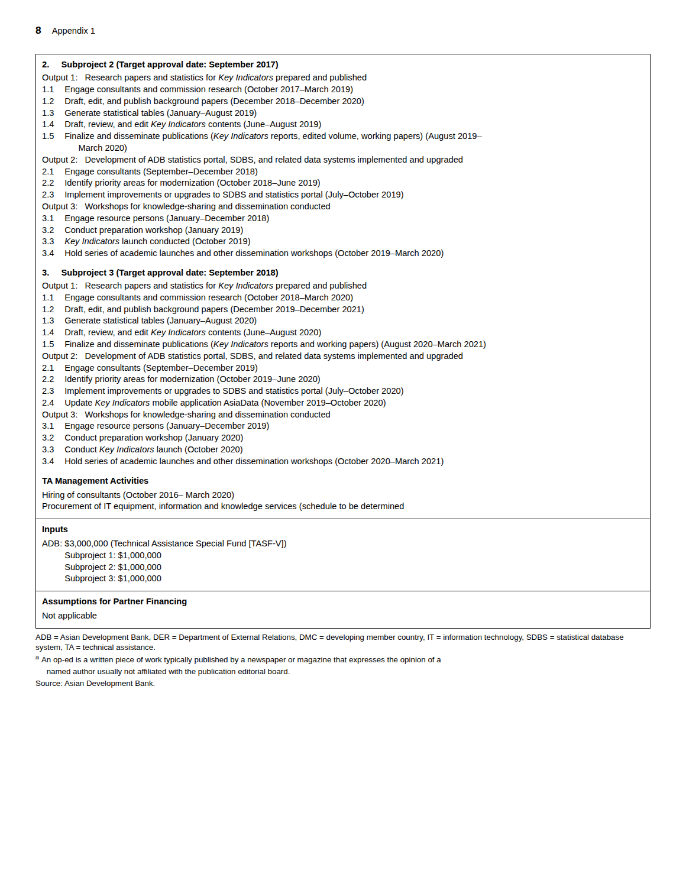8 Appendix 1
2. Subproject 2 (Target approval date: September 2017)
Output 1: Research papers and statistics for Key Indicators prepared and published
1.1 Engage consultants and commission research (October 2017–March 2019)
1.2 Draft, edit, and publish background papers (December 2018–December 2020)
1.3 Generate statistical tables (January–August 2019)
1.4 Draft, review, and edit Key Indicators contents (June–August 2019)
1.5 Finalize and disseminate publications (Key Indicators reports, edited volume, working papers) (August 2019–
March 2020)
Output 2: Development of ADB statistics portal, SDBS, and related data systems implemented and upgraded
2.1 Engage consultants (September–December 2018)
2.2 Identify priority areas for modernization (October 2018–June 2019)
2.3 Implement improvements or upgrades to SDBS and statistics portal (July–October 2019)
Output 3: Workshops for knowledge-sharing and dissemination conducted
3.1 Engage resource persons (January–December 2018)
3.2 Conduct preparation workshop (January 2019)
3.3 Key Indicators launch conducted (October 2019)
3.4 Hold series of academic launches and other dissemination workshops (October 2019–March 2020)
3. Subproject 3 (Target approval date: September 2018)
Output 1: Research papers and statistics for Key Indicators prepared and published
1.1 Engage consultants and commission research (October 2018–March 2020)
1.2 Draft, edit, and publish background papers (December 2019–December 2021)
1.3 Generate statistical tables (January–August 2020)
1.4 Draft, review, and edit Key Indicators contents (June–August 2020)
1.5 Finalize and disseminate publications (Key Indicators reports and working papers) (August 2020–March 2021)
Output 2: Development of ADB statistics portal, SDBS, and related data systems implemented and upgraded
2.1 Engage consultants (September–December 2019)
2.2 Identify priority areas for modernization (October 2019–June 2020)
2.3 Implement improvements or upgrades to SDBS and statistics portal (July–October 2020)
2.4 Update Key Indicators mobile application AsiaData (November 2019–October 2020)
Output 3: Workshops for knowledge-sharing and dissemination conducted
3.1 Engage resource persons (January–December 2019)
3.2 Conduct preparation workshop (January 2020)
3.3 Conduct Key Indicators launch (October 2020)
3.4 Hold series of academic launches and other dissemination workshops (October 2020–March 2021)
TA Management Activities
Hiring of consultants (October 2016– March 2020)
Procurement of IT equipment, information and knowledge services (schedule to be determined
Inputs
ADB: $3,000,000 (Technical Assistance Special Fund [TASF-V])
Subproject 1: $1,000,000
Subproject 2: $1,000,000
Subproject 3: $1,000,000
Assumptions for Partner Financing
Not applicable
ADB = Asian Development Bank, DER = Department of External Relations, DMC = developing member country, IT = information technology, SDBS = statistical database system, TA = technical assistance.
a An op-ed is a written piece of work typically published by a newspaper or magazine that expresses the opinion of a
named author usually not affiliated with the publication editorial board.
Source: Asian Development Bank.